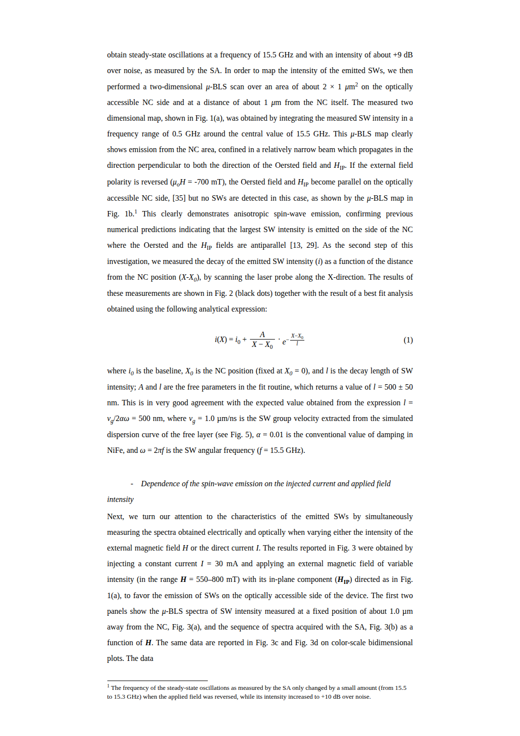obtain steady-state oscillations at a frequency of 15.5 GHz and with an intensity of about +9 dB over noise, as measured by the SA. In order to map the intensity of the emitted SWs, we then performed a two-dimensional μ-BLS scan over an area of about 2 × 1 μm2 on the optically accessible NC side and at a distance of about 1 μm from the NC itself. The measured two dimensional map, shown in Fig. 1(a), was obtained by integrating the measured SW intensity in a frequency range of 0.5 GHz around the central value of 15.5 GHz. This μ-BLS map clearly shows emission from the NC area, confined in a relatively narrow beam which propagates in the direction perpendicular to both the direction of the Oersted field and HIP. If the external field polarity is reversed (μoH = -700 mT), the Oersted field and HIP become parallel on the optically accessible NC side, [35] but no SWs are detected in this case, as shown by the μ-BLS map in Fig. 1b.1 This clearly demonstrates anisotropic spin-wave emission, confirming previous numerical predictions indicating that the largest SW intensity is emitted on the side of the NC where the Oersted and the HIP fields are antiparallel [13, 29]. As the second step of this investigation, we measured the decay of the emitted SW intensity (i) as a function of the distance from the NC position (X-X0), by scanning the laser probe along the X-direction. The results of these measurements are shown in Fig. 2 (black dots) together with the result of a best fit analysis obtained using the following analytical expression:
i(X) = i 0 + A X − X 0 · e−X−X 0 l (1)
where i0 is the baseline, X0 is the NC position (fixed at X0 = 0), and l is the decay length of SW intensity; A and l are the free parameters in the fit routine, which returns a value of l = 500 ± 50 nm. This is in very good agreement with the expected value obtained from the expression l = vg/2αω = 500 nm, where vg = 1.0 µm/ns is the SW group velocity extracted from the simulated dispersion curve of the free layer (see Fig. 5), α = 0.01 is the conventional value of damping in NiFe, and ω = 2πf is the SW angular frequency (f = 15.5 GHz).
- Dependence of the spin-wave emission on the injected current and applied field intensity
Next, we turn our attention to the characteristics of the emitted SWs by simultaneously measuring the spectra obtained electrically and optically when varying either the intensity of the external magnetic field H or the direct current I. The results reported in Fig. 3 were obtained by injecting a constant current I = 30 mA and applying an external magnetic field of variable intensity (in the range H = 550–800 mT) with its in-plane component (HIP) directed as in Fig. 1(a), to favor the emission of SWs on the optically accessible side of the device. The first two panels show the μ-BLS spectra of SW intensity measured at a fixed position of about 1.0 µm away from the NC, Fig. 3(a), and the sequence of spectra acquired with the SA, Fig. 3(b) as a function of H. The same data are reported in Fig. 3c and Fig. 3d on color-scale bidimensional plots. The data
1 The frequency of the steady-state oscillations as measured by the SA only changed by a small amount (from 15.5 to 15.3 GHz) when the applied field was reversed, while its intensity increased to +10 dB over noise.